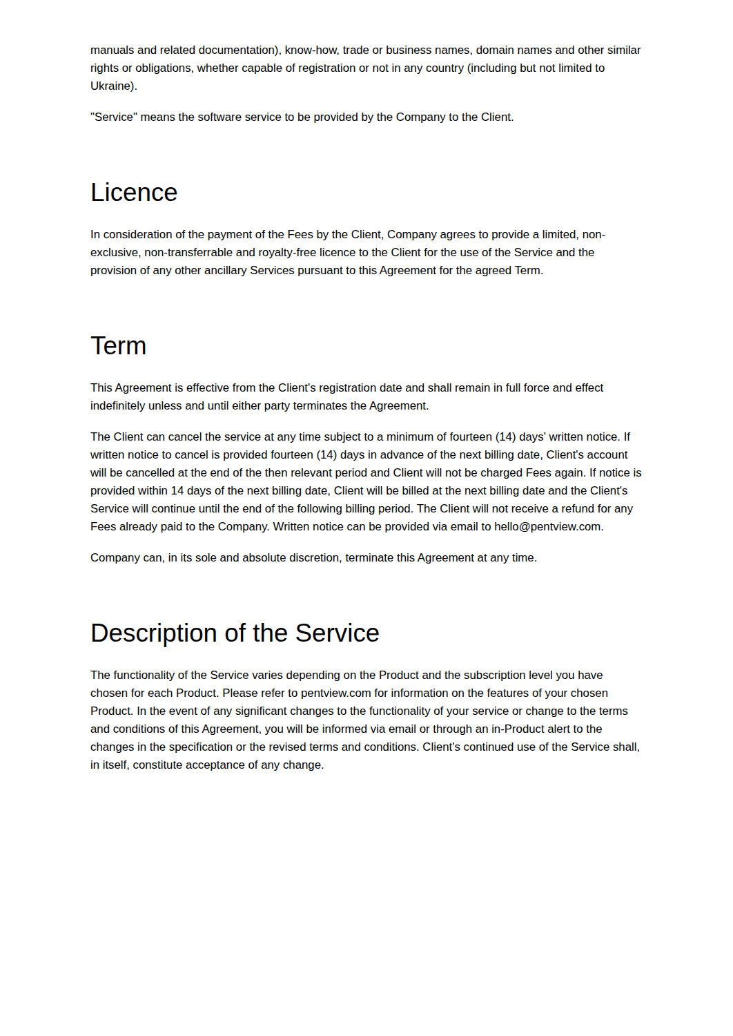manuals and related documentation), know-how, trade or business names, domain names and other similar rights or obligations, whether capable of registration or not in any country (including but not limited to Ukraine).
"Service" means the software service to be provided by the Company to the Client.
Licence
In consideration of the payment of the Fees by the Client, Company agrees to provide a limited, non-exclusive, non-transferrable and royalty-free licence to the Client for the use of the Service and the provision of any other ancillary Services pursuant to this Agreement for the agreed Term.
Term
This Agreement is effective from the Client's registration date and shall remain in full force and effect indefinitely unless and until either party terminates the Agreement.
The Client can cancel the service at any time subject to a minimum of fourteen (14) days' written notice. If written notice to cancel is provided fourteen (14) days in advance of the next billing date, Client's account will be cancelled at the end of the then relevant period and Client will not be charged Fees again. If notice is provided within 14 days of the next billing date, Client will be billed at the next billing date and the Client's Service will continue until the end of the following billing period. The Client will not receive a refund for any Fees already paid to the Company. Written notice can be provided via email to hello@pentview.com.
Company can, in its sole and absolute discretion, terminate this Agreement at any time.
Description of the Service
The functionality of the Service varies depending on the Product and the subscription level you have chosen for each Product. Please refer to pentview.com for information on the features of your chosen Product. In the event of any significant changes to the functionality of your service or change to the terms and conditions of this Agreement, you will be informed via email or through an in-Product alert to the changes in the specification or the revised terms and conditions. Client's continued use of the Service shall, in itself, constitute acceptance of any change.